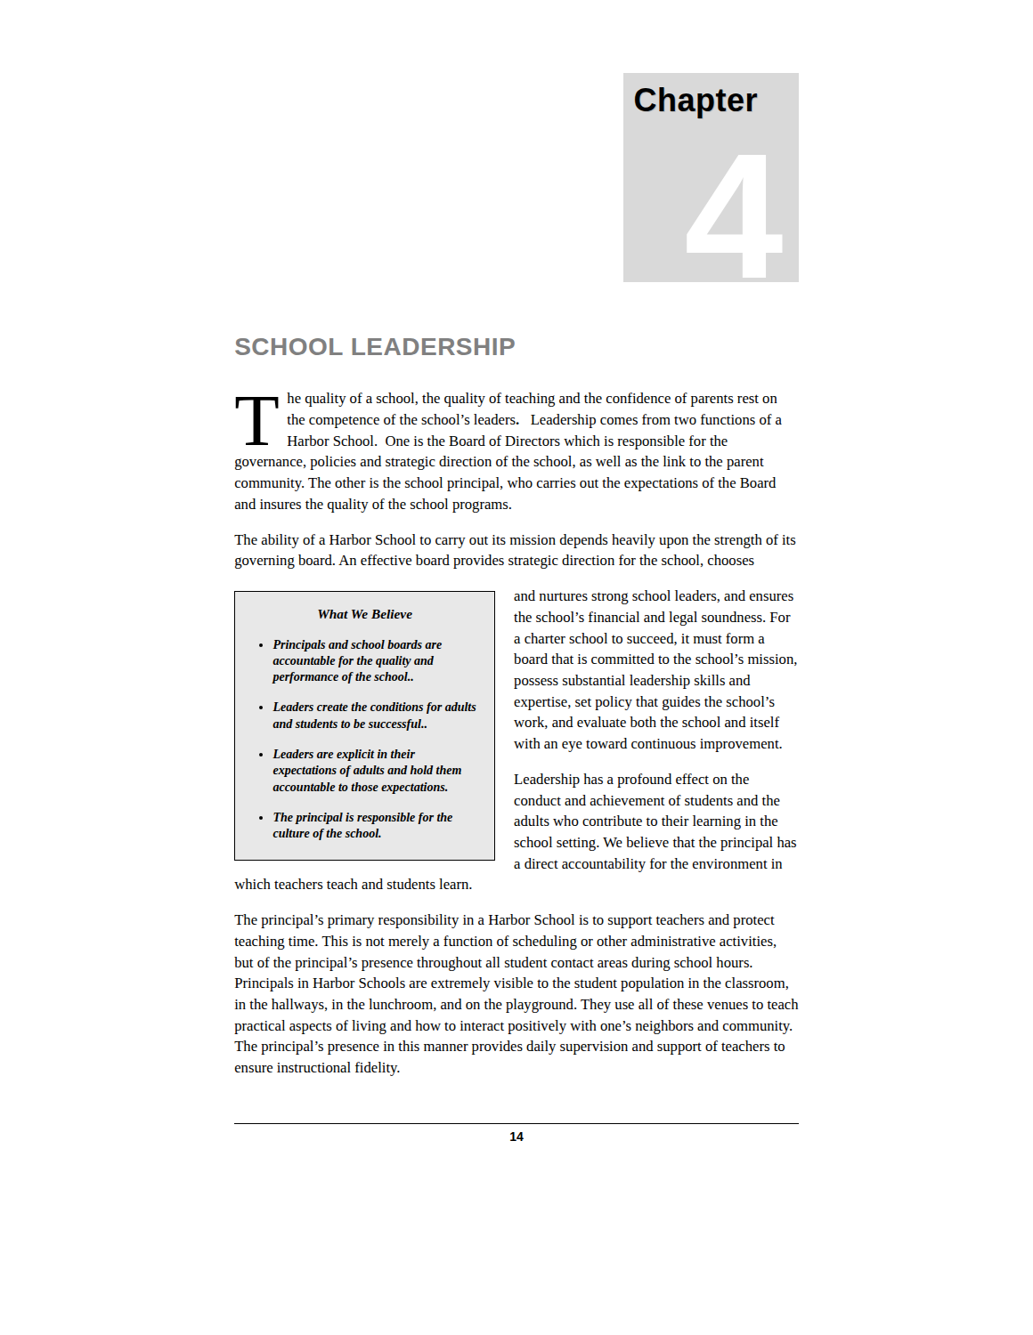Chapter
4
SCHOOL LEADERSHIP
The quality of a school, the quality of teaching and the confidence of parents rest on the competence of the school’s leaders. Leadership comes from two functions of a Harbor School. One is the Board of Directors which is responsible for the governance, policies and strategic direction of the school, as well as the link to the parent community. The other is the school principal, who carries out the expectations of the Board and insures the quality of the school programs.
The ability of a Harbor School to carry out its mission depends heavily upon the strength of its governing board. An effective board provides strategic direction for the school, chooses
What We Believe
Principals and school boards are accountable for the quality and performance of the school..
Leaders create the conditions for adults and students to be successful..
Leaders are explicit in their expectations of adults and hold them accountable to those expectations.
The principal is responsible for the culture of the school.
and nurtures strong school leaders, and ensures the school’s financial and legal soundness. For a charter school to succeed, it must form a board that is committed to the school’s mission, possess substantial leadership skills and expertise, set policy that guides the school’s work, and evaluate both the school and itself with an eye toward continuous improvement.
Leadership has a profound effect on the conduct and achievement of students and the adults who contribute to their learning in the school setting. We believe that the principal has a direct accountability for the environment in which teachers teach and students learn.
The principal’s primary responsibility in a Harbor School is to support teachers and protect teaching time. This is not merely a function of scheduling or other administrative activities, but of the principal’s presence throughout all student contact areas during school hours. Principals in Harbor Schools are extremely visible to the student population in the classroom, in the hallways, in the lunchroom, and on the playground. They use all of these venues to teach practical aspects of living and how to interact positively with one’s neighbors and community. The principal’s presence in this manner provides daily supervision and support of teachers to ensure instructional fidelity.
14